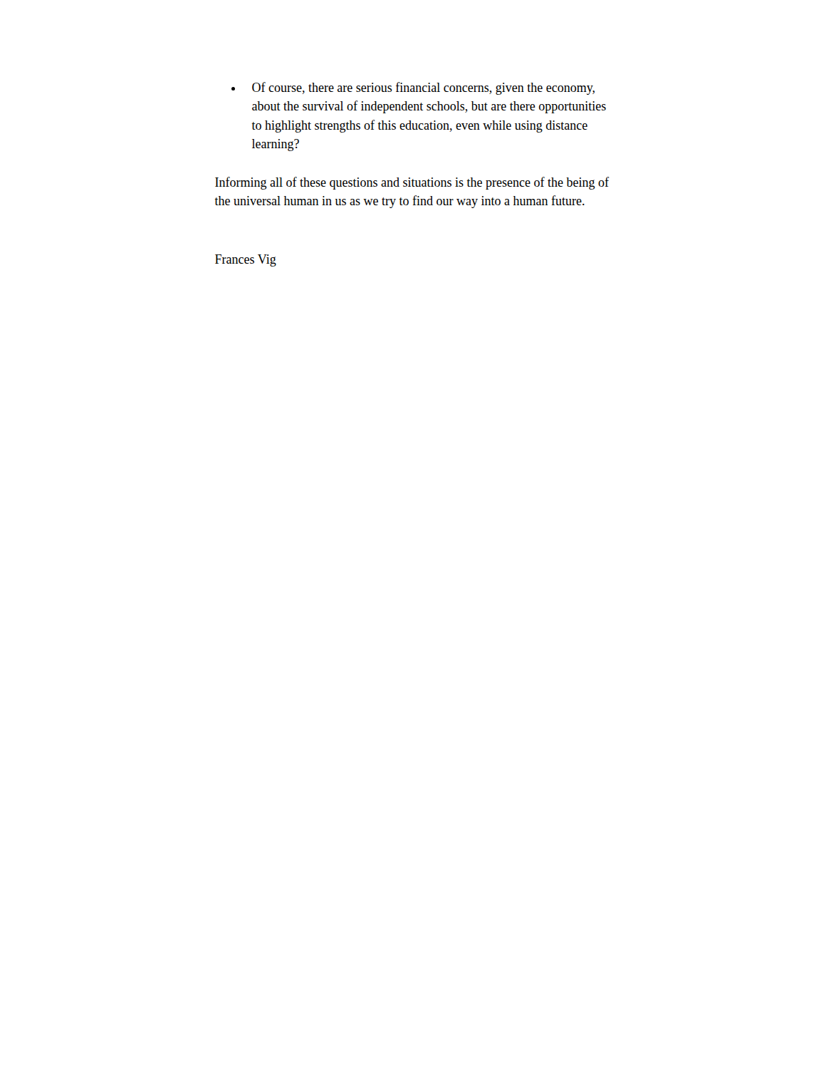Of course, there are serious financial concerns, given the economy, about the survival of independent schools, but are there opportunities to highlight strengths of this education, even while using distance learning?
Informing all of these questions and situations is the presence of the being of the universal human in us as we try to find our way into a human future.
Frances Vig